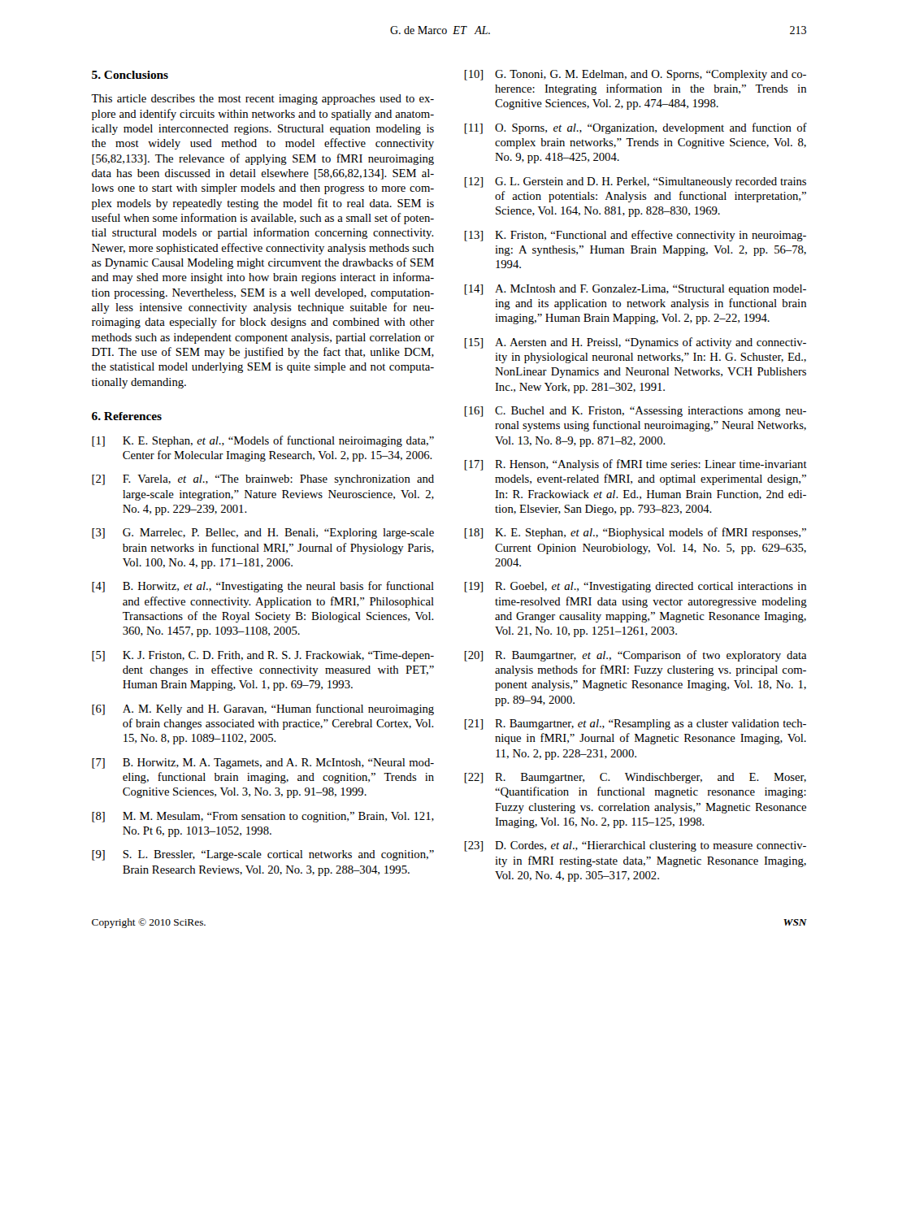G. de Marco ET AL. 213
5. Conclusions
This article describes the most recent imaging approaches used to explore and identify circuits within networks and to spatially and anatomically model interconnected regions. Structural equation modeling is the most widely used method to model effective connectivity [56,82,133]. The relevance of applying SEM to fMRI neuroimaging data has been discussed in detail elsewhere [58,66,82,134]. SEM allows one to start with simpler models and then progress to more complex models by repeatedly testing the model fit to real data. SEM is useful when some information is available, such as a small set of potential structural models or partial information concerning connectivity. Newer, more sophisticated effective connectivity analysis methods such as Dynamic Causal Modeling might circumvent the drawbacks of SEM and may shed more insight into how brain regions interact in information processing. Nevertheless, SEM is a well developed, computationally less intensive connectivity analysis technique suitable for neuroimaging data especially for block designs and combined with other methods such as independent component analysis, partial correlation or DTI. The use of SEM may be justified by the fact that, unlike DCM, the statistical model underlying SEM is quite simple and not computationally demanding.
6. References
[1] K. E. Stephan, et al., “Models of functional neiroimaging data,” Center for Molecular Imaging Research, Vol. 2, pp. 15–34, 2006.
[2] F. Varela, et al., “The brainweb: Phase synchronization and large-scale integration,” Nature Reviews Neuroscience, Vol. 2, No. 4, pp. 229–239, 2001.
[3] G. Marrelec, P. Bellec, and H. Benali, “Exploring large-scale brain networks in functional MRI,” Journal of Physiology Paris, Vol. 100, No. 4, pp. 171–181, 2006.
[4] B. Horwitz, et al., “Investigating the neural basis for functional and effective connectivity. Application to fMRI,” Philosophical Transactions of the Royal Society B: Biological Sciences, Vol. 360, No. 1457, pp. 1093–1108, 2005.
[5] K. J. Friston, C. D. Frith, and R. S. J. Frackowiak, “Time-dependent changes in effective connectivity measured with PET,” Human Brain Mapping, Vol. 1, pp. 69–79, 1993.
[6] A. M. Kelly and H. Garavan, “Human functional neuroimaging of brain changes associated with practice,” Cerebral Cortex, Vol. 15, No. 8, pp. 1089–1102, 2005.
[7] B. Horwitz, M. A. Tagamets, and A. R. McIntosh, “Neural modeling, functional brain imaging, and cognition,” Trends in Cognitive Sciences, Vol. 3, No. 3, pp. 91–98, 1999.
[8] M. M. Mesulam, “From sensation to cognition,” Brain, Vol. 121, No. Pt 6, pp. 1013–1052, 1998.
[9] S. L. Bressler, “Large-scale cortical networks and cognition,” Brain Research Reviews, Vol. 20, No. 3, pp. 288–304, 1995.
[10] G. Tononi, G. M. Edelman, and O. Sporns, “Complexity and coherence: Integrating information in the brain,” Trends in Cognitive Sciences, Vol. 2, pp. 474–484, 1998.
[11] O. Sporns, et al., “Organization, development and function of complex brain networks,” Trends in Cognitive Science, Vol. 8, No. 9, pp. 418–425, 2004.
[12] G. L. Gerstein and D. H. Perkel, “Simultaneously recorded trains of action potentials: Analysis and functional interpretation,” Science, Vol. 164, No. 881, pp. 828–830, 1969.
[13] K. Friston, “Functional and effective connectivity in neuroimaging: A synthesis,” Human Brain Mapping, Vol. 2, pp. 56–78, 1994.
[14] A. McIntosh and F. Gonzalez-Lima, “Structural equation modeling and its application to network analysis in functional brain imaging,” Human Brain Mapping, Vol. 2, pp. 2–22, 1994.
[15] A. Aersten and H. Preissl, “Dynamics of activity and connectivity in physiological neuronal networks,” In: H. G. Schuster, Ed., NonLinear Dynamics and Neuronal Networks, VCH Publishers Inc., New York, pp. 281–302, 1991.
[16] C. Buchel and K. Friston, “Assessing interactions among neuronal systems using functional neuroimaging,” Neural Networks, Vol. 13, No. 8–9, pp. 871–82, 2000.
[17] R. Henson, “Analysis of fMRI time series: Linear time-invariant models, event-related fMRI, and optimal experimental design,” In: R. Frackowiack et al. Ed., Human Brain Function, 2nd edition, Elsevier, San Diego, pp. 793–823, 2004.
[18] K. E. Stephan, et al., “Biophysical models of fMRI responses,” Current Opinion Neurobiology, Vol. 14, No. 5, pp. 629–635, 2004.
[19] R. Goebel, et al., “Investigating directed cortical interactions in time-resolved fMRI data using vector autoregressive modeling and Granger causality mapping,” Magnetic Resonance Imaging, Vol. 21, No. 10, pp. 1251–1261, 2003.
[20] R. Baumgartner, et al., “Comparison of two exploratory data analysis methods for fMRI: Fuzzy clustering vs. principal component analysis,” Magnetic Resonance Imaging, Vol. 18, No. 1, pp. 89–94, 2000.
[21] R. Baumgartner, et al., “Resampling as a cluster validation technique in fMRI,” Journal of Magnetic Resonance Imaging, Vol. 11, No. 2, pp. 228–231, 2000.
[22] R. Baumgartner, C. Windischberger, and E. Moser, “Quantification in functional magnetic resonance imaging: Fuzzy clustering vs. correlation analysis,” Magnetic Resonance Imaging, Vol. 16, No. 2, pp. 115–125, 1998.
[23] D. Cordes, et al., “Hierarchical clustering to measure connectivity in fMRI resting-state data,” Magnetic Resonance Imaging, Vol. 20, No. 4, pp. 305–317, 2002.
Copyright © 2010 SciRes. WSN